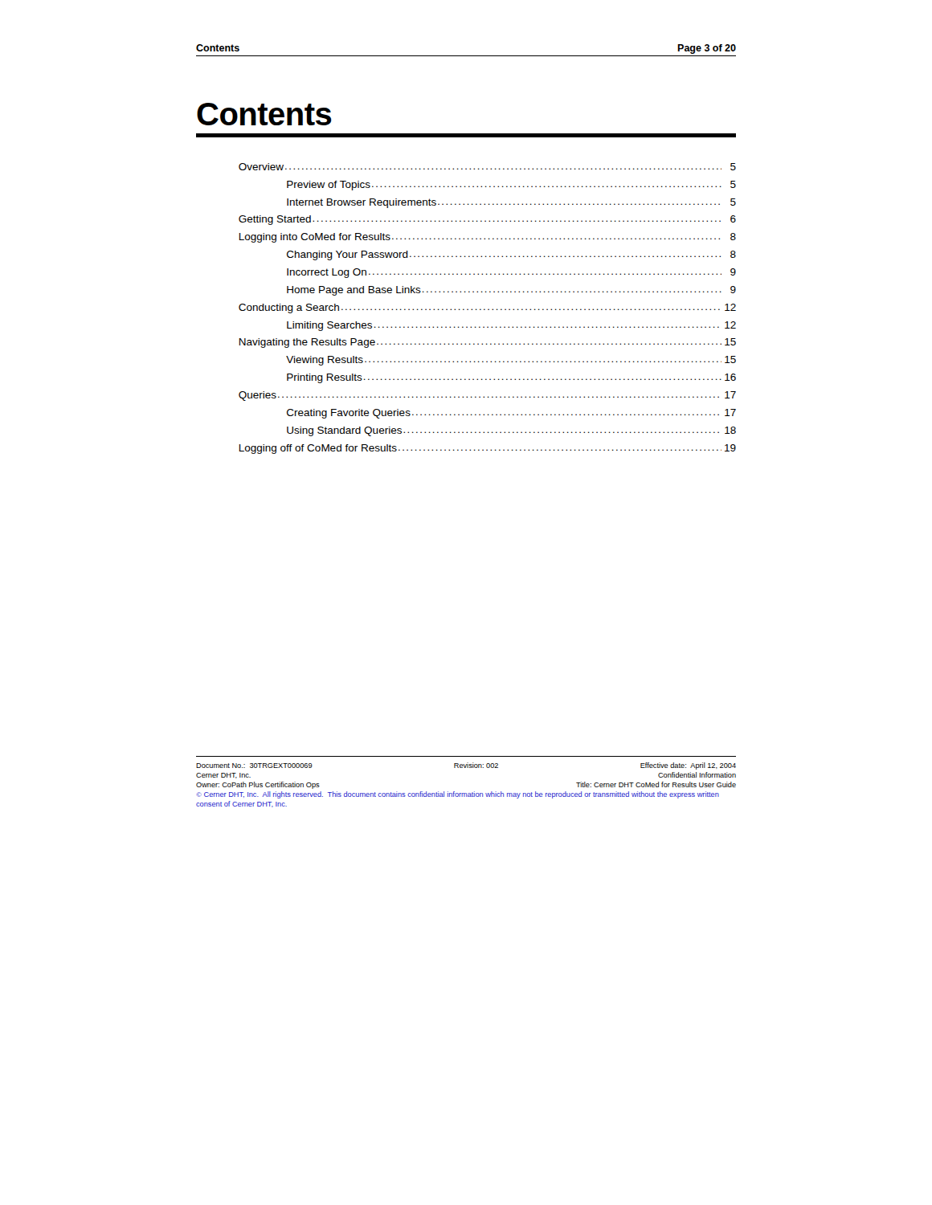Contents Page 3 of 20
Contents
Overview........................................................................................................................... 5
Preview of Topics............................................................................................. 5
Internet Browser Requirements......................................................................... 5
Getting Started............................................................................................................... 6
Logging into CoMed for Results..................................................................................... 8
Changing Your Password................................................................................... 8
Incorrect Log On.............................................................................................. 9
Home Page and Base Links.............................................................................. 9
Conducting a Search..................................................................................................... 12
Limiting Searches............................................................................................ 12
Navigating the Results Page......................................................................................... 15
Viewing Results.............................................................................................. 15
Printing Results............................................................................................... 16
Queries......................................................................................................................... 17
Creating Favorite Queries.................................................................................. 17
Using Standard Queries.................................................................................... 18
Logging off of CoMed for Results.............................................................................. 19
Document No.: 30TRGEXT000069 Revision: 002 Effective date: April 12, 2004
Cerner DHT, Inc. Confidential Information
Owner: CoPath Plus Certification Ops Title: Cerner DHT CoMed for Results User Guide
© Cerner DHT, Inc. All rights reserved. This document contains confidential information which may not be reproduced or transmitted without the express written consent of Cerner DHT, Inc.